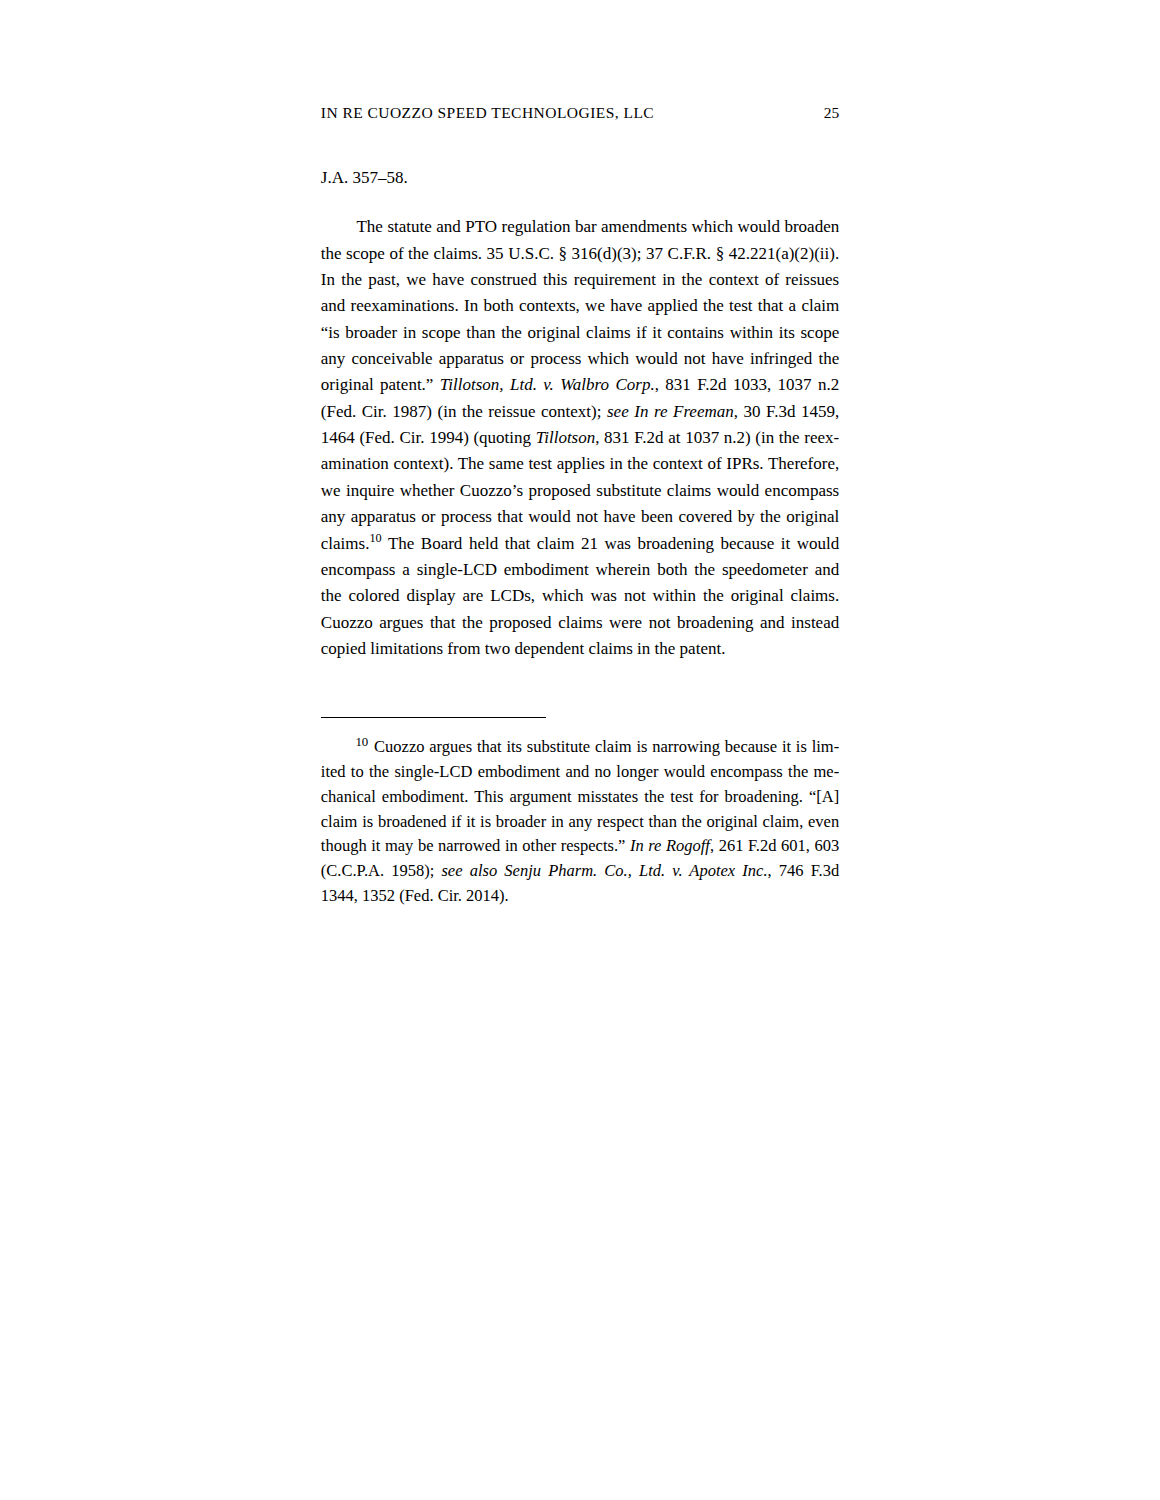In re Cuozzo Speed Technologies, LLC 25
J.A. 357–58.
The statute and PTO regulation bar amendments which would broaden the scope of the claims. 35 U.S.C. § 316(d)(3); 37 C.F.R. § 42.221(a)(2)(ii). In the past, we have construed this requirement in the context of reissues and reexaminations. In both contexts, we have applied the test that a claim “is broader in scope than the original claims if it contains within its scope any conceivable apparatus or process which would not have infringed the original patent.” Tillotson, Ltd. v. Walbro Corp., 831 F.2d 1033, 1037 n.2 (Fed. Cir. 1987) (in the reissue context); see In re Freeman, 30 F.3d 1459, 1464 (Fed. Cir. 1994) (quoting Tillotson, 831 F.2d at 1037 n.2) (in the reexamination context). The same test applies in the context of IPRs. Therefore, we inquire whether Cuozzo’s proposed substitute claims would encompass any apparatus or process that would not have been covered by the original claims.10 The Board held that claim 21 was broadening because it would encompass a single-LCD embodiment wherein both the speedometer and the colored display are LCDs, which was not within the original claims. Cuozzo argues that the proposed claims were not broadening and instead copied limitations from two dependent claims in the patent.
10 Cuozzo argues that its substitute claim is narrowing because it is limited to the single-LCD embodiment and no longer would encompass the mechanical embodiment. This argument misstates the test for broadening. “[A] claim is broadened if it is broader in any respect than the original claim, even though it may be narrowed in other respects.” In re Rogoff, 261 F.2d 601, 603 (C.C.P.A. 1958); see also Senju Pharm. Co., Ltd. v. Apotex Inc., 746 F.3d 1344, 1352 (Fed. Cir. 2014).